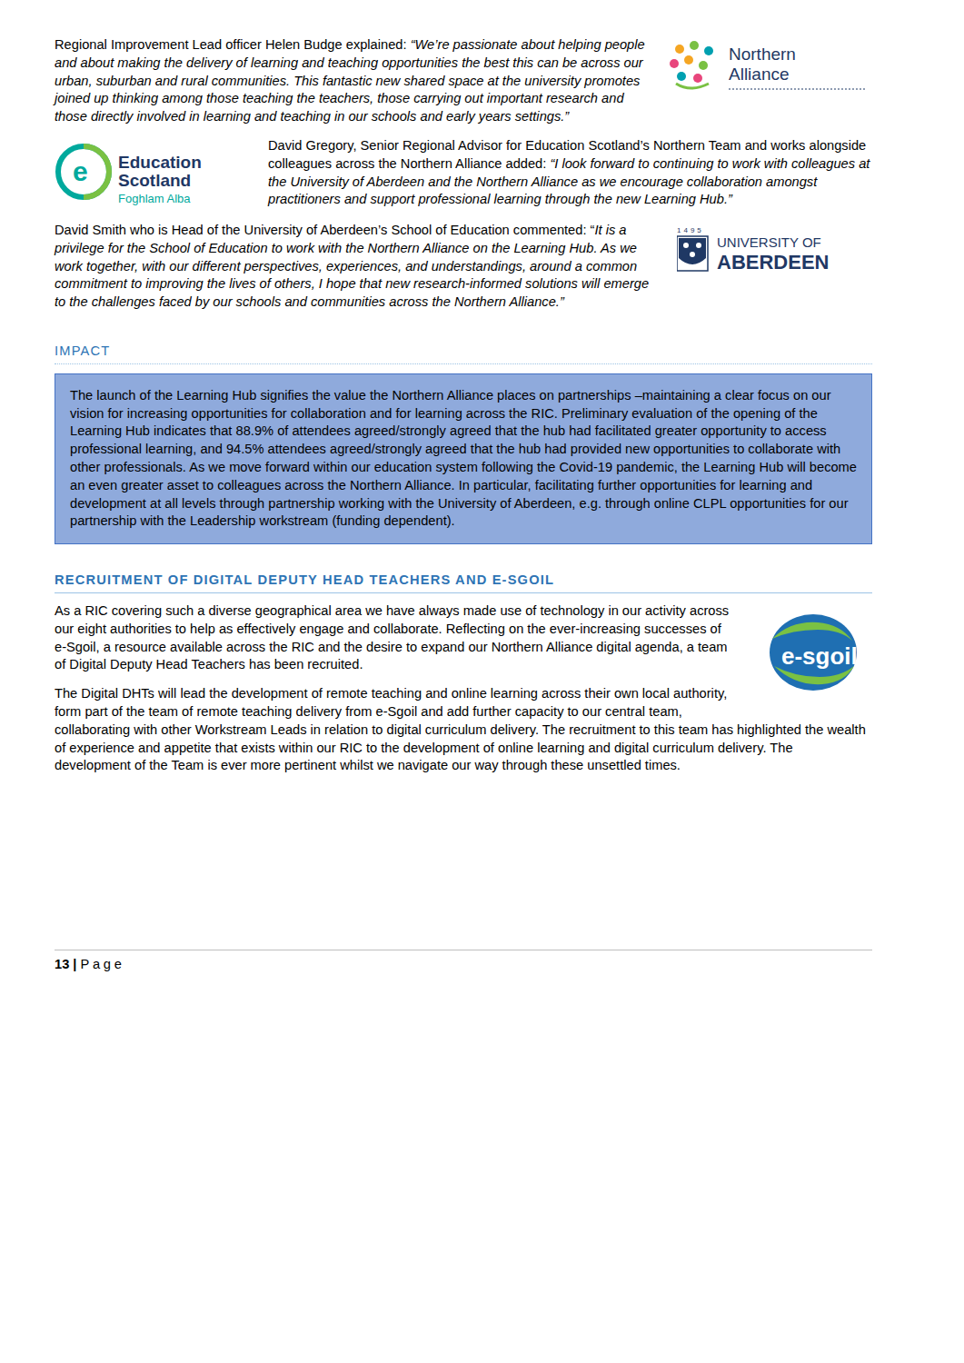Northern Alliance
Regional Improvement Lead officer Helen Budge explained: “We’re passionate about helping people and about making the delivery of learning and teaching opportunities the best this can be across our urban, suburban and rural communities. This fantastic new shared space at the university promotes joined up thinking among those teaching the teachers, those carrying out important research and those directly involved in learning and teaching in our schools and early years settings.”
e Education Scotland Foghlam Alba
David Gregory, Senior Regional Advisor for Education Scotland’s Northern Team and works alongside colleagues across the Northern Alliance added: “I look forward to continuing to work with colleagues at the University of Aberdeen and the Northern Alliance as we encourage collaboration amongst practitioners and support professional learning through the new Learning Hub.”
1495 UNIVERSITY OF ABERDEEN
David Smith who is Head of the University of Aberdeen’s School of Education commented: “It is a privilege for the School of Education to work with the Northern Alliance on the Learning Hub. As we work together, with our different perspectives, experiences, and understandings, around a common commitment to improving the lives of others, I hope that new research-informed solutions will emerge to the challenges faced by our schools and communities across the Northern Alliance.”
Impact
The launch of the Learning Hub signifies the value the Northern Alliance places on partnerships –maintaining a clear focus on our vision for increasing opportunities for collaboration and for learning across the RIC. Preliminary evaluation of the opening of the Learning Hub indicates that 88.9% of attendees agreed/strongly agreed that the hub had facilitated greater opportunity to access professional learning, and 94.5% attendees agreed/strongly agreed that the hub had provided new opportunities to collaborate with other professionals. As we move forward within our education system following the Covid-19 pandemic, the Learning Hub will become an even greater asset to colleagues across the Northern Alliance. In particular, facilitating further opportunities for learning and development at all levels through partnership working with the University of Aberdeen, e.g. through online CLPL opportunities for our partnership with the Leadership workstream (funding dependent).
Recruitment of Digital Deputy Head Teachers and e-Sgoil
e-sgoil
As a RIC covering such a diverse geographical area we have always made use of technology in our activity across our eight authorities to help as effectively engage and collaborate. Reflecting on the ever-increasing successes of e-Sgoil, a resource available across the RIC and the desire to expand our Northern Alliance digital agenda, a team of Digital Deputy Head Teachers has been recruited.
The Digital DHTs will lead the development of remote teaching and online learning across their own local authority, form part of the team of remote teaching delivery from e-Sgoil and add further capacity to our central team, collaborating with other Workstream Leads in relation to digital curriculum delivery. The recruitment to this team has highlighted the wealth of experience and appetite that exists within our RIC to the development of online learning and digital curriculum delivery. The development of the Team is ever more pertinent whilst we navigate our way through these unsettled times.
13 | Page